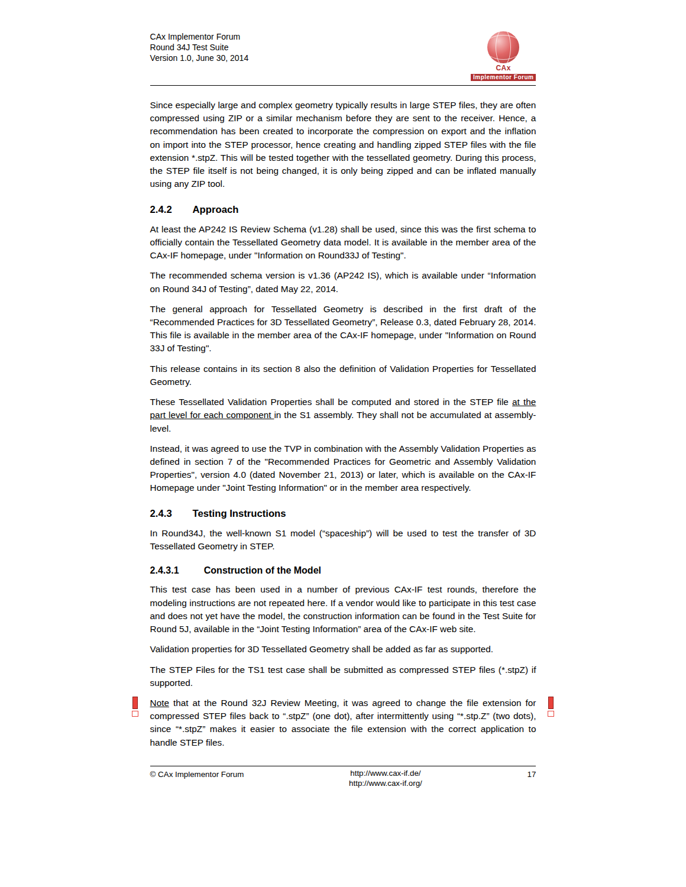CAx Implementor Forum
Round 34J Test Suite
Version 1.0, June 30, 2014
CAx
Implementor Forum
Since especially large and complex geometry typically results in large STEP files, they are often compressed using ZIP or a similar mechanism before they are sent to the receiver. Hence, a recommendation has been created to incorporate the compression on export and the inflation on import into the STEP processor, hence creating and handling zipped STEP files with the file extension *.stpZ. This will be tested together with the tessellated geometry. During this process, the STEP file itself is not being changed, it is only being zipped and can be inflated manually using any ZIP tool.
2.4.2 Approach
At least the AP242 IS Review Schema (v1.28) shall be used, since this was the first schema to officially contain the Tessellated Geometry data model. It is available in the member area of the CAx-IF homepage, under "Information on Round33J of Testing".
The recommended schema version is v1.36 (AP242 IS), which is available under “Information on Round 34J of Testing”, dated May 22, 2014.
The general approach for Tessellated Geometry is described in the first draft of the “Recommended Practices for 3D Tessellated Geometry”, Release 0.3, dated February 28, 2014. This file is available in the member area of the CAx-IF homepage, under "Information on Round 33J of Testing".
This release contains in its section 8 also the definition of Validation Properties for Tessellated Geometry.
These Tessellated Validation Properties shall be computed and stored in the STEP file at the part level for each component in the S1 assembly. They shall not be accumulated at assembly-level.
Instead, it was agreed to use the TVP in combination with the Assembly Validation Properties as defined in section 7 of the "Recommended Practices for Geometric and Assembly Validation Properties", version 4.0 (dated November 21, 2013) or later, which is available on the CAx-IF Homepage under "Joint Testing Information" or in the member area respectively.
2.4.3 Testing Instructions
In Round34J, the well-known S1 model (“spaceship”) will be used to test the transfer of 3D Tessellated Geometry in STEP.
2.4.3.1 Construction of the Model
This test case has been used in a number of previous CAx-IF test rounds, therefore the modeling instructions are not repeated here. If a vendor would like to participate in this test case and does not yet have the model, the construction information can be found in the Test Suite for Round 5J, available in the “Joint Testing Information” area of the CAx-IF web site.
Validation properties for 3D Tessellated Geometry shall be added as far as supported.
The STEP Files for the TS1 test case shall be submitted as compressed STEP files (*.stpZ) if supported.
Note that at the Round 32J Review Meeting, it was agreed to change the file extension for compressed STEP files back to “.stpZ” (one dot), after intermittently using “*.stp.Z” (two dots), since “*.stpZ” makes it easier to associate the file extension with the correct application to handle STEP files.
© CAx Implementor Forum
http://www.cax-if.de/
http://www.cax-if.org/
17